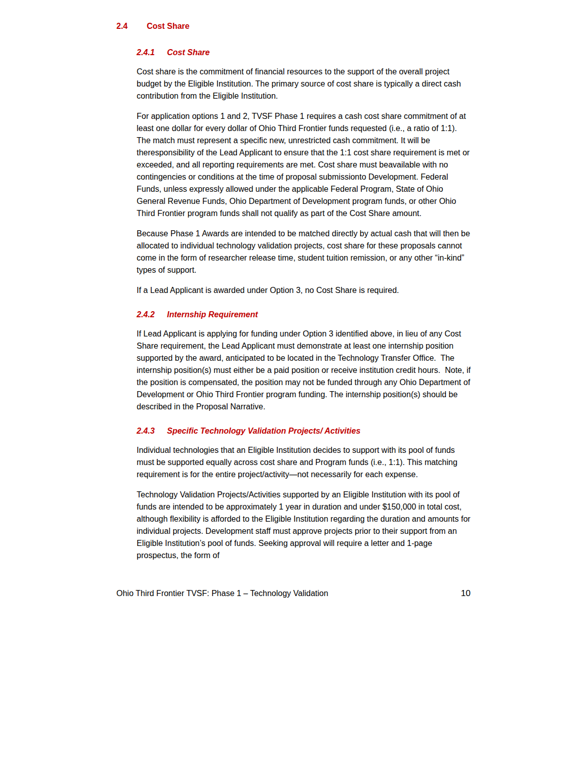2.4 Cost Share
2.4.1 Cost Share
Cost share is the commitment of financial resources to the support of the overall project budget by the Eligible Institution. The primary source of cost share is typically a direct cash contribution from the Eligible Institution.
For application options 1 and 2, TVSF Phase 1 requires a cash cost share commitment of at least one dollar for every dollar of Ohio Third Frontier funds requested (i.e., a ratio of 1:1). The match must represent a specific new, unrestricted cash commitment. It will be theresponsibility of the Lead Applicant to ensure that the 1:1 cost share requirement is met or exceeded, and all reporting requirements are met. Cost share must beavailable with no contingencies or conditions at the time of proposal submissionto Development. Federal Funds, unless expressly allowed under the applicable Federal Program, State of Ohio General Revenue Funds, Ohio Department of Development program funds, or other Ohio Third Frontier program funds shall not qualify as part of the Cost Share amount.
Because Phase 1 Awards are intended to be matched directly by actual cash that will then be allocated to individual technology validation projects, cost share for these proposals cannot come in the form of researcher release time, student tuition remission, or any other “in-kind” types of support.
If a Lead Applicant is awarded under Option 3, no Cost Share is required.
2.4.2 Internship Requirement
If Lead Applicant is applying for funding under Option 3 identified above, in lieu of any Cost Share requirement, the Lead Applicant must demonstrate at least one internship position supported by the award, anticipated to be located in the Technology Transfer Office. The internship position(s) must either be a paid position or receive institution credit hours. Note, if the position is compensated, the position may not be funded through any Ohio Department of Development or Ohio Third Frontier program funding. The internship position(s) should be described in the Proposal Narrative.
2.4.3 Specific Technology Validation Projects/ Activities
Individual technologies that an Eligible Institution decides to support with its pool of funds must be supported equally across cost share and Program funds (i.e., 1:1). This matching requirement is for the entire project/activity—not necessarily for each expense.
Technology Validation Projects/Activities supported by an Eligible Institution with its pool of funds are intended to be approximately 1 year in duration and under $150,000 in total cost, although flexibility is afforded to the Eligible Institution regarding the duration and amounts for individual projects. Development staff must approve projects prior to their support from an Eligible Institution’s pool of funds. Seeking approval will require a letter and 1-page prospectus, the form of
Ohio Third Frontier TVSF: Phase 1 – Technology Validation 10